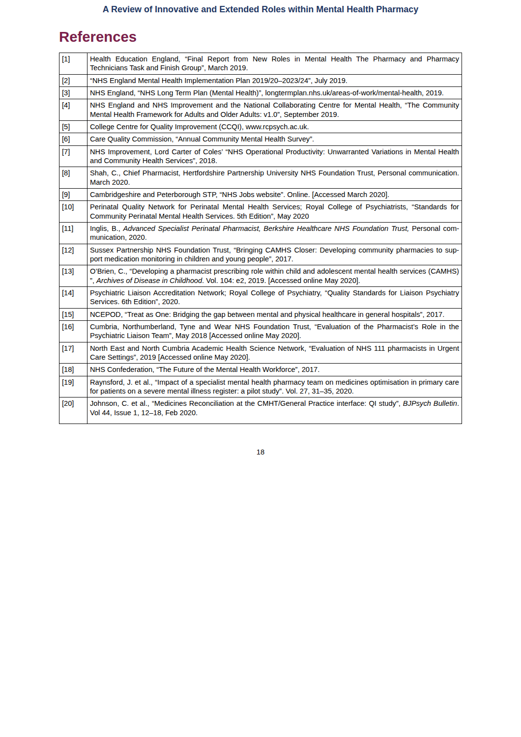A Review of Innovative and Extended Roles within Mental Health Pharmacy
References
| [1] | Health Education England, “Final Report from New Roles in Mental Health The Pharmacy and Pharmacy Technicians Task and Finish Group”, March 2019. |
| [2] | “NHS England Mental Health Implementation Plan 2019/20–2023/24”, July 2019. |
| [3] | NHS England, “NHS Long Term Plan (Mental Health)”, longtermplan.nhs.uk/areas-of-work/mental-health, 2019. |
| [4] | NHS England and NHS Improvement and the National Collaborating Centre for Mental Health, “The Community Mental Health Framework for Adults and Older Adults: v1.0”, September 2019. |
| [5] | College Centre for Quality Improvement (CCQI), www.rcpsych.ac.uk. |
| [6] | Care Quality Commission, “Annual Community Mental Health Survey”. |
| [7] | NHS Improvement, Lord Carter of Coles’ “NHS Operational Productivity: Unwarranted Variations in Mental Health and Community Health Services”, 2018. |
| [8] | Shah, C., Chief Pharmacist, Hertfordshire Partnership University NHS Foundation Trust, Personal communication. March 2020. |
| [9] | Cambridgeshire and Peterborough STP, “NHS Jobs website”. Online. [Accessed March 2020]. |
| [10] | Perinatal Quality Network for Perinatal Mental Health Services; Royal College of Psychiatrists, “Standards for Community Perinatal Mental Health Services. 5th Edition”, May 2020 |
| [11] | Inglis, B., Advanced Specialist Perinatal Pharmacist, Berkshire Healthcare NHS Foundation Trust, Personal communication, 2020. |
| [12] | Sussex Partnership NHS Foundation Trust, “Bringing CAMHS Closer: Developing community pharmacies to support medication monitoring in children and young people”, 2017. |
| [13] | O’Brien, C., “Developing a pharmacist prescribing role within child and adolescent mental health services (CAMHS) ”, Archives of Disease in Childhood . Vol. 104: e2, 2019. [Accessed online May 2020]. |
| [14] | Psychiatric Liaison Accreditation Network; Royal College of Psychiatry, “Quality Standards for Liaison Psychiatry Services. 6th Edition”, 2020. |
| [15] | NCEPOD, “Treat as One: Bridging the gap between mental and physical healthcare in general hospitals”, 2017. |
| [16] | Cumbria, Northumberland, Tyne and Wear NHS Foundation Trust, “Evaluation of the Pharmacist’s Role in the Psychiatric Liaison Team”, May 2018 [Accessed online May 2020]. |
| [17] | North East and North Cumbria Academic Health Science Network, “Evaluation of NHS 111 pharmacists in Urgent Care Settings”, 2019 [Accessed online May 2020]. |
| [18] | NHS Confederation, “The Future of the Mental Health Workforce”, 2017. |
| [19] | Raynsford, J. et al., “Impact of a specialist mental health pharmacy team on medicines optimisation in primary care for patients on a severe mental illness register: a pilot study”. Vol. 27, 31–35, 2020. |
| [20] | Johnson, C. et al., “Medicines Reconciliation at the CMHT/General Practice interface: QI study”, BJPsych Bulletin . Vol 44, Issue 1, 12–18, Feb 2020. |
18